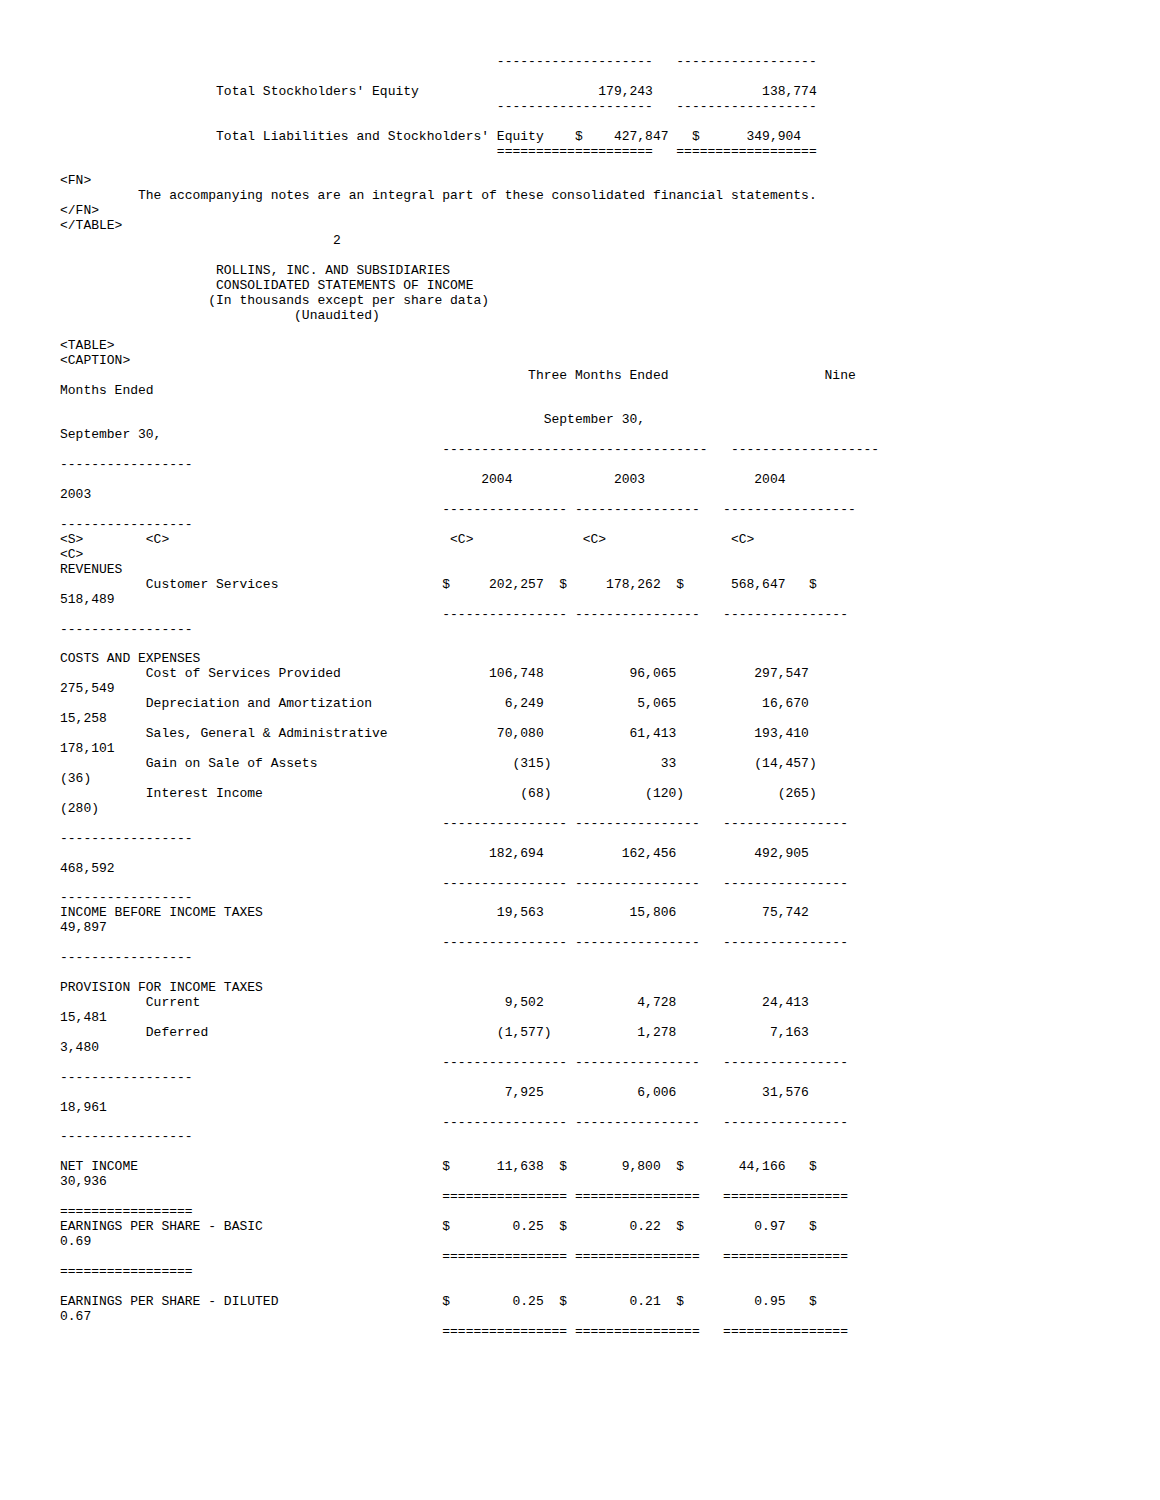--------------------   ------------------

                    Total Stockholders' Equity                       179,243              138,774
                                                        --------------------   ------------------

                    Total Liabilities and Stockholders' Equity    $    427,847   $      349,904
                                                        ====================   ==================

<FN>
          The accompanying notes are an integral part of these consolidated financial statements.
</FN>
</TABLE>
                                   2

                    ROLLINS, INC. AND SUBSIDIARIES
                    CONSOLIDATED STATEMENTS OF INCOME
                   (In thousands except per share data)
                              (Unaudited)

<TABLE>
<CAPTION>
                                                            Three Months Ended                    Nine
Months Ended

                                                              September 30,
September 30,
                                                 ----------------------------------   -------------------
-----------------
                                                      2004             2003              2004
2003
                                                 ---------------- ----------------   -----------------
-----------------
<S>        <C>                                    <C>              <C>                <C>
<C>
REVENUES
           Customer Services                     $     202,257  $     178,262  $      568,647   $
518,489
                                                 ---------------- ----------------   ----------------
-----------------

COSTS AND EXPENSES
           Cost of Services Provided                   106,748           96,065          297,547
275,549
           Depreciation and Amortization                 6,249            5,065           16,670
15,258
           Sales, General & Administrative              70,080           61,413          193,410
178,101
           Gain on Sale of Assets                         (315)              33          (14,457)
(36)
           Interest Income                                 (68)            (120)            (265)
(280)
                                                 ---------------- ----------------   ----------------
-----------------
                                                       182,694          162,456          492,905
468,592
                                                 ---------------- ----------------   ----------------
-----------------
INCOME BEFORE INCOME TAXES                              19,563           15,806           75,742
49,897
                                                 ---------------- ----------------   ----------------
-----------------

PROVISION FOR INCOME TAXES
           Current                                       9,502            4,728           24,413
15,481
           Deferred                                     (1,577)           1,278            7,163
3,480
                                                 ---------------- ----------------   ----------------
-----------------
                                                         7,925            6,006           31,576
18,961
                                                 ---------------- ----------------   ----------------
-----------------

NET INCOME                                       $      11,638  $       9,800  $       44,166   $
30,936
                                                 ================ ================   ================
=================
EARNINGS PER SHARE - BASIC                       $        0.25  $        0.22  $         0.97   $
0.69
                                                 ================ ================   ================
=================

EARNINGS PER SHARE - DILUTED                     $        0.25  $        0.21  $         0.95   $
0.67
                                                 ================ ================   ================